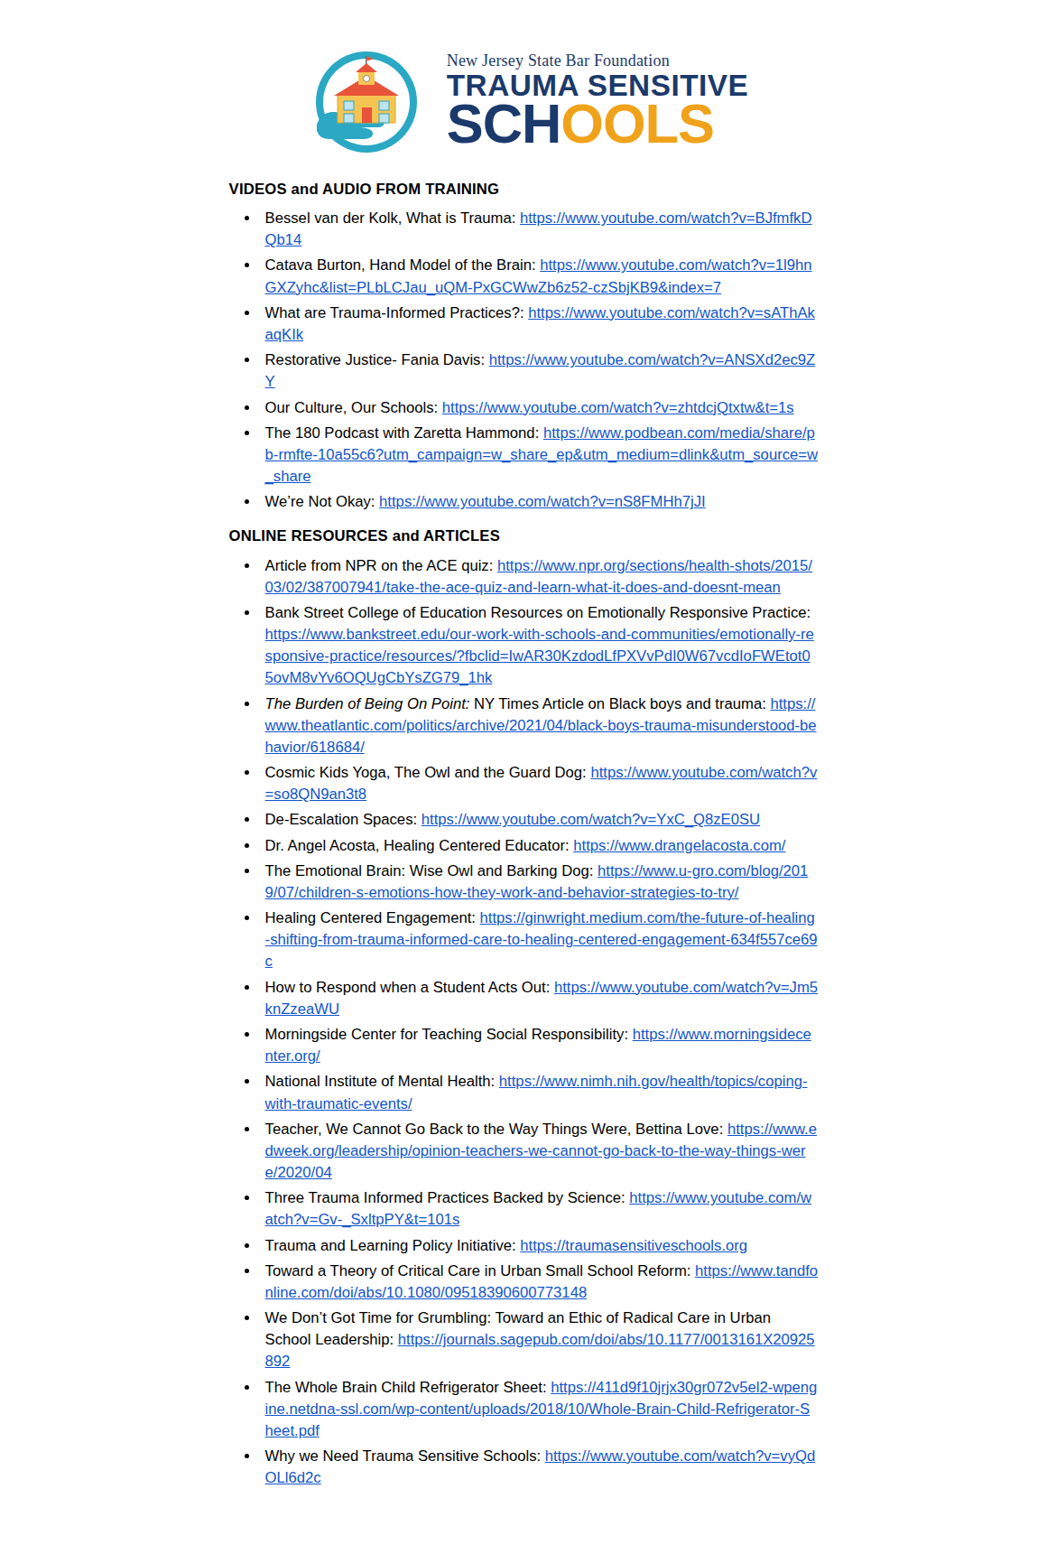New Jersey State Bar Foundation TRAUMA SENSITIVE SCH OOLS
VIDEOS and AUDIO FROM TRAINING
Bessel van der Kolk, What is Trauma: https://www.youtube.com/watch?v=BJfmfkDQb14
Catava Burton, Hand Model of the Brain: https://www.youtube.com/watch?v=1l9hnGXZyhc&list=PLbLCJau_uQM-PxGCWwZb6z52-czSbjKB9&index=7
What are Trauma-Informed Practices?: https://www.youtube.com/watch?v=sAThAkaqKIk
Restorative Justice- Fania Davis: https://www.youtube.com/watch?v=ANSXd2ec9ZY
Our Culture, Our Schools: https://www.youtube.com/watch?v=zhtdcjQtxtw&t=1s
The 180 Podcast with Zaretta Hammond: https://www.podbean.com/media/share/pb-rmfte-10a55c6?utm_campaign=w_share_ep&utm_medium=dlink&utm_source=w_share
We’re Not Okay: https://www.youtube.com/watch?v=nS8FMHh7jJI
ONLINE RESOURCES and ARTICLES
Article from NPR on the ACE quiz: https://www.npr.org/sections/health-shots/2015/03/02/387007941/take-the-ace-quiz-and-learn-what-it-does-and-doesnt-mean
Bank Street College of Education Resources on Emotionally Responsive Practice: https://www.bankstreet.edu/our-work-with-schools-and-communities/emotionally-responsive-practice/resources/?fbclid=IwAR30KzdodLfPXVvPdI0W67vcdIoFWEtot05ovM8vYv6OQUgCbYsZG79_1hk
The Burden of Being On Point: NY Times Article on Black boys and trauma: https://www.theatlantic.com/politics/archive/2021/04/black-boys-trauma-misunderstood-behavior/618684/
Cosmic Kids Yoga, The Owl and the Guard Dog: https://www.youtube.com/watch?v=so8QN9an3t8
De-Escalation Spaces: https://www.youtube.com/watch?v=YxC_Q8zE0SU
Dr. Angel Acosta, Healing Centered Educator: https://www.drangelacosta.com/
The Emotional Brain: Wise Owl and Barking Dog: https://www.u-gro.com/blog/2019/07/children-s-emotions-how-they-work-and-behavior-strategies-to-try/
Healing Centered Engagement: https://ginwright.medium.com/the-future-of-healing-shifting-from-trauma-informed-care-to-healing-centered-engagement-634f557ce69c
How to Respond when a Student Acts Out: https://www.youtube.com/watch?v=Jm5knZzeaWU
Morningside Center for Teaching Social Responsibility: https://www.morningsidecenter.org/
National Institute of Mental Health: https://www.nimh.nih.gov/health/topics/coping-with-traumatic-events/
Teacher, We Cannot Go Back to the Way Things Were, Bettina Love: https://www.edweek.org/leadership/opinion-teachers-we-cannot-go-back-to-the-way-things-were/2020/04
Three Trauma Informed Practices Backed by Science: https://www.youtube.com/watch?v=Gv-_SxltpPY&t=101s
Trauma and Learning Policy Initiative: https://traumasensitiveschools.org
Toward a Theory of Critical Care in Urban Small School Reform: https://www.tandfonline.com/doi/abs/10.1080/09518390600773148
We Don’t Got Time for Grumbling: Toward an Ethic of Radical Care in Urban School Leadership: https://journals.sagepub.com/doi/abs/10.1177/0013161X20925892
The Whole Brain Child Refrigerator Sheet: https://411d9f10jrjx30gr072v5el2-wpengine.netdna-ssl.com/wp-content/uploads/2018/10/Whole-Brain-Child-Refrigerator-Sheet.pdf
Why we Need Trauma Sensitive Schools: https://www.youtube.com/watch?v=vyQdOLl6d2c